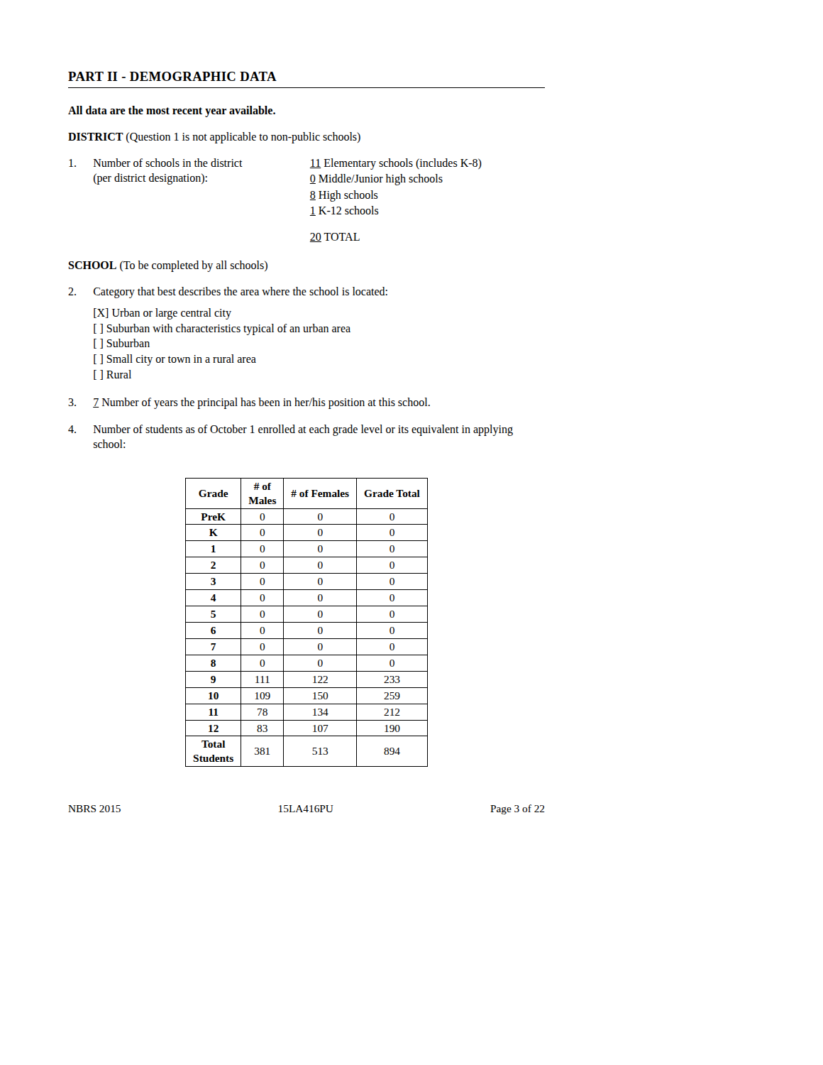PART II - DEMOGRAPHIC DATA
All data are the most recent year available.
DISTRICT (Question 1 is not applicable to non-public schools)
1.
Number of schools in the district
(per district designation):
11 Elementary schools (includes K-8)
0 Middle/Junior high schools
8 High schools
1 K-12 schools
20 TOTAL
SCHOOL (To be completed by all schools)
2.
Category that best describes the area where the school is located:
[X] Urban or large central city
[ ] Suburban with characteristics typical of an urban area
[ ] Suburban
[ ] Small city or town in a rural area
[ ] Rural
3.
7 Number of years the principal has been in her/his position at this school.
4.
Number of students as of October 1 enrolled at each grade level or its equivalent in applying school:
| Grade | # of Males | # of Females | Grade Total |
| --- | --- | --- | --- |
| PreK | 0 | 0 | 0 |
| K | 0 | 0 | 0 |
| 1 | 0 | 0 | 0 |
| 2 | 0 | 0 | 0 |
| 3 | 0 | 0 | 0 |
| 4 | 0 | 0 | 0 |
| 5 | 0 | 0 | 0 |
| 6 | 0 | 0 | 0 |
| 7 | 0 | 0 | 0 |
| 8 | 0 | 0 | 0 |
| 9 | 111 | 122 | 233 |
| 10 | 109 | 150 | 259 |
| 11 | 78 | 134 | 212 |
| 12 | 83 | 107 | 190 |
| Total Students | 381 | 513 | 894 |
NBRS 2015 15LA416PU Page 3 of 22